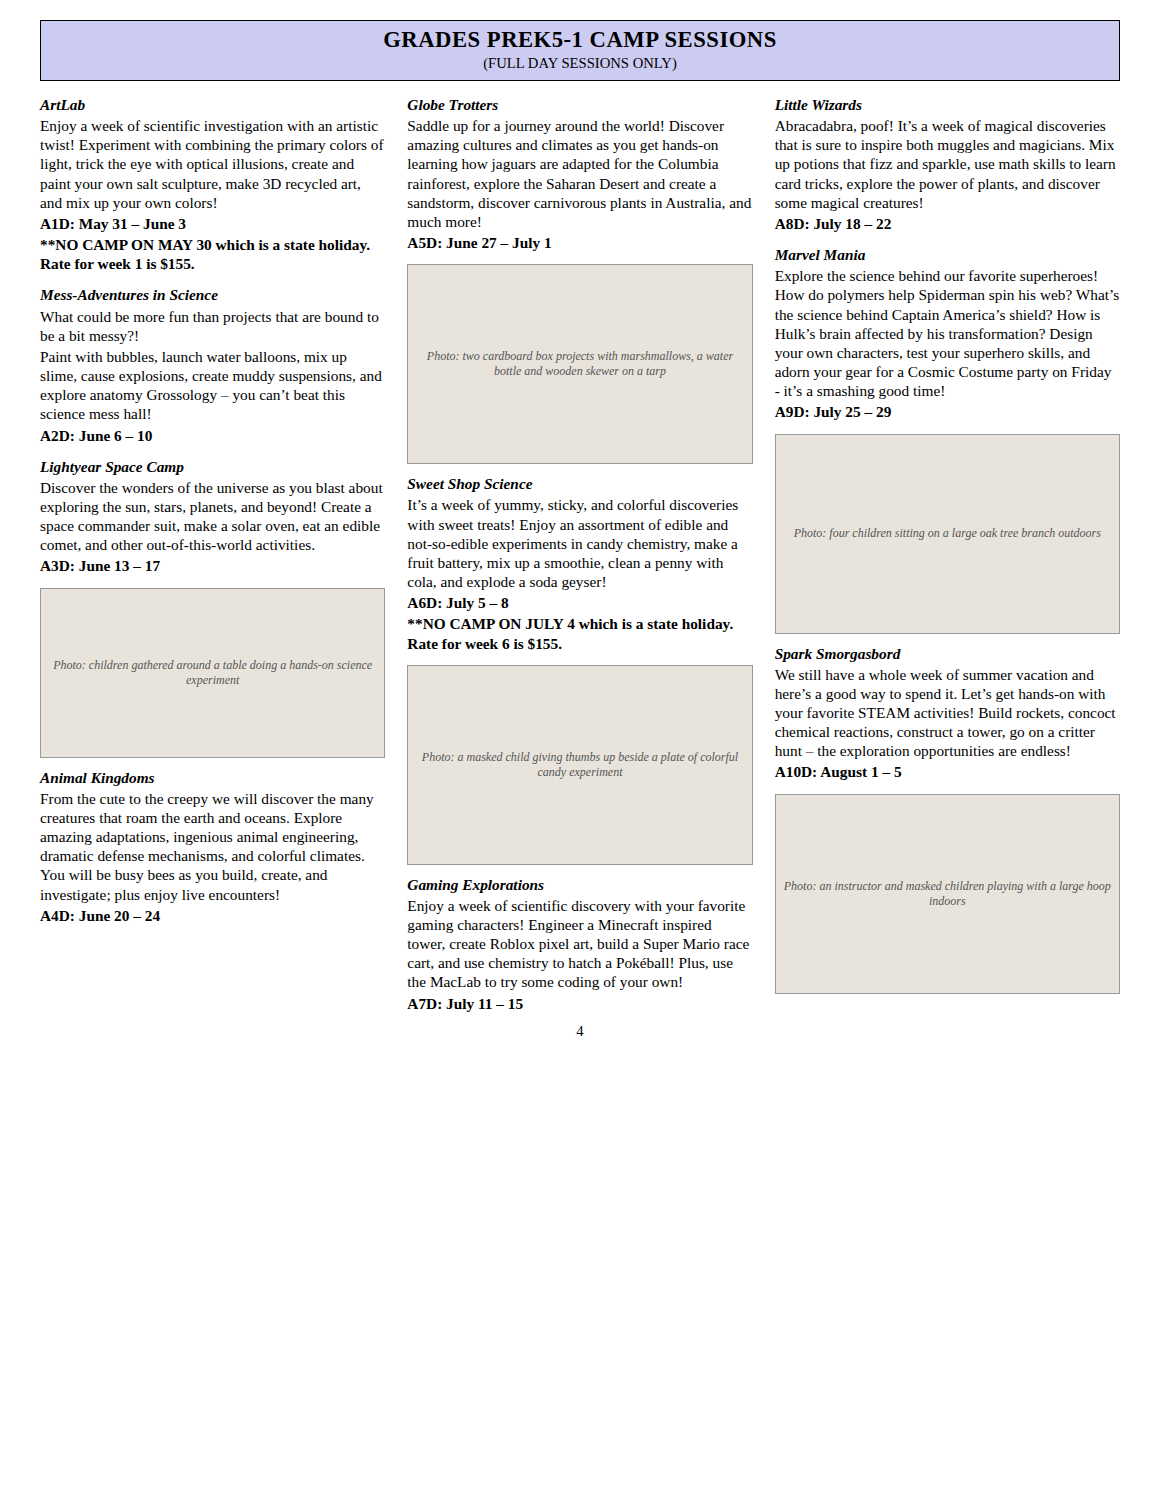GRADES PREK5-1 CAMP SESSIONS
(FULL DAY SESSIONS ONLY)
ArtLab
Enjoy a week of scientific investigation with an artistic twist! Experiment with combining the primary colors of light, trick the eye with optical illusions, create and paint your own salt sculpture, make 3D recycled art, and mix up your own colors!
A1D: May 31 – June 3
**NO CAMP ON MAY 30 which is a state holiday. Rate for week 1 is $155.
Mess-Adventures in Science
What could be more fun than projects that are bound to be a bit messy?!
Paint with bubbles, launch water balloons, mix up slime, cause explosions, create muddy suspensions, and explore anatomy Grossology – you can’t beat this science mess hall!
A2D: June 6 – 10
Lightyear Space Camp
Discover the wonders of the universe as you blast about exploring the sun, stars, planets, and beyond! Create a space commander suit, make a solar oven, eat an edible comet, and other out-of-this-world activities.
A3D: June 13 – 17
Photo: children gathered around a table doing a hands-on science experiment
Animal Kingdoms
From the cute to the creepy we will discover the many creatures that roam the earth and oceans. Explore amazing adaptations, ingenious animal engineering, dramatic defense mechanisms, and colorful climates. You will be busy bees as you build, create, and investigate; plus enjoy live encounters!
A4D: June 20 – 24
Globe Trotters
Saddle up for a journey around the world! Discover amazing cultures and climates as you get hands-on learning how jaguars are adapted for the Columbia rainforest, explore the Saharan Desert and create a sandstorm, discover carnivorous plants in Australia, and much more!
A5D: June 27 – July 1
Photo: two cardboard box projects with marshmallows, a water bottle and wooden skewer on a tarp
Sweet Shop Science
It’s a week of yummy, sticky, and colorful discoveries with sweet treats! Enjoy an assortment of edible and not-so-edible experiments in candy chemistry, make a fruit battery, mix up a smoothie, clean a penny with cola, and explode a soda geyser!
A6D: July 5 – 8
**NO CAMP ON JULY 4 which is a state holiday. Rate for week 6 is $155.
Photo: a masked child giving thumbs up beside a plate of colorful candy experiment
Gaming Explorations
Enjoy a week of scientific discovery with your favorite gaming characters! Engineer a Minecraft inspired tower, create Roblox pixel art, build a Super Mario race cart, and use chemistry to hatch a Pokéball! Plus, use the MacLab to try some coding of your own!
A7D: July 11 – 15
Little Wizards
Abracadabra, poof! It’s a week of magical discoveries that is sure to inspire both muggles and magicians. Mix up potions that fizz and sparkle, use math skills to learn card tricks, explore the power of plants, and discover some magical creatures!
A8D: July 18 – 22
Marvel Mania
Explore the science behind our favorite superheroes! How do polymers help Spiderman spin his web? What’s the science behind Captain America’s shield? How is Hulk’s brain affected by his transformation? Design your own characters, test your superhero skills, and adorn your gear for a Cosmic Costume party on Friday - it’s a smashing good time!
A9D: July 25 – 29
Photo: four children sitting on a large oak tree branch outdoors
Spark Smorgasbord
We still have a whole week of summer vacation and here’s a good way to spend it. Let’s get hands-on with your favorite STEAM activities! Build rockets, concoct chemical reactions, construct a tower, go on a critter hunt – the exploration opportunities are endless!
A10D: August 1 – 5
Photo: an instructor and masked children playing with a large hoop indoors
4